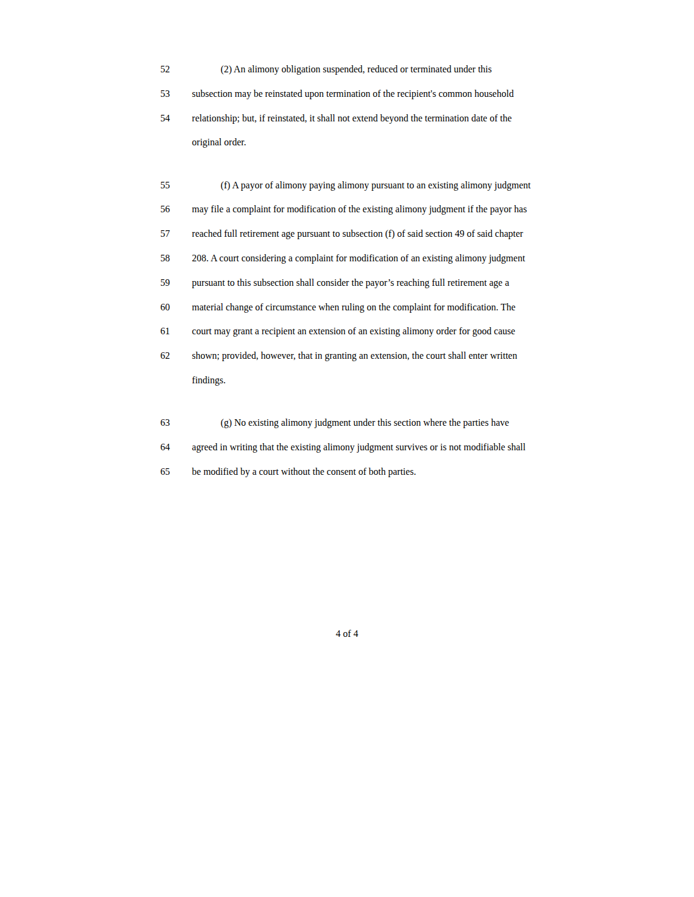52 53 54
(2) An alimony obligation suspended, reduced or terminated under this subsection may be reinstated upon termination of the recipient's common household relationship; but, if reinstated, it shall not extend beyond the termination date of the original order.
55 56 57 58 59 60 61 62
(f) A payor of alimony paying alimony pursuant to an existing alimony judgment may file a complaint for modification of the existing alimony judgment if the payor has reached full retirement age pursuant to subsection (f) of said section 49 of said chapter 208. A court considering a complaint for modification of an existing alimony judgment pursuant to this subsection shall consider the payor’s reaching full retirement age a material change of circumstance when ruling on the complaint for modification. The court may grant a recipient an extension of an existing alimony order for good cause shown; provided, however, that in granting an extension, the court shall enter written findings.
63 64 65
(g) No existing alimony judgment under this section where the parties have agreed in writing that the existing alimony judgment survives or is not modifiable shall be modified by a court without the consent of both parties.
4 of 4